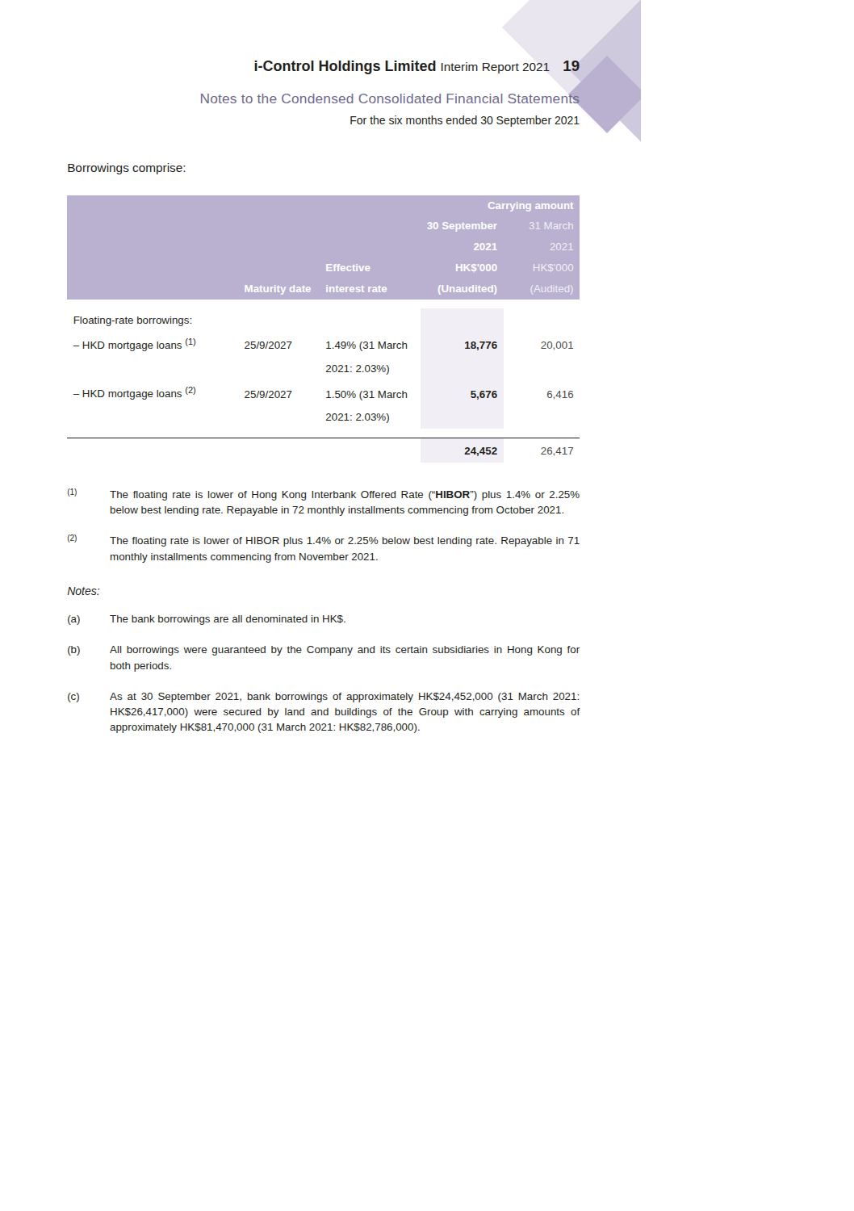i-Control Holdings Limited Interim Report 2021 19
Notes to the Condensed Consolidated Financial Statements
For the six months ended 30 September 2021
Borrowings comprise:
| | | | Carrying amount |
| --- | --- | --- | --- |
| | | | 30 September | 31 March |
| | | | 2021 | 2021 |
| | | Effective | HK$'000 | HK$'000 |
| | Maturity date | interest rate | (Unaudited) | (Audited) |
| Floating-rate borrowings: | | | | |
| – HKD mortgage loans (1) | 25/9/2027 | 1.49% (31 March | 18,776 | 20,001 |
| | | 2021: 2.03%) | | |
| – HKD mortgage loans (2) | 25/9/2027 | 1.50% (31 March | 5,676 | 6,416 |
| | | 2021: 2.03%) | | |
| | | | 24,452 | 26,417 |
(1)
The floating rate is lower of Hong Kong Interbank Offered Rate (“HIBOR”) plus 1.4% or 2.25% below best lending rate. Repayable in 72 monthly installments commencing from October 2021.
(2)
The floating rate is lower of HIBOR plus 1.4% or 2.25% below best lending rate. Repayable in 71 monthly installments commencing from November 2021.
Notes:
(a)
The bank borrowings are all denominated in HK$.
(b)
All borrowings were guaranteed by the Company and its certain subsidiaries in Hong Kong for both periods.
(c)
As at 30 September 2021, bank borrowings of approximately HK$24,452,000 (31 March 2021: HK$26,417,000) were secured by land and buildings of the Group with carrying amounts of approximately HK$81,470,000 (31 March 2021: HK$82,786,000).